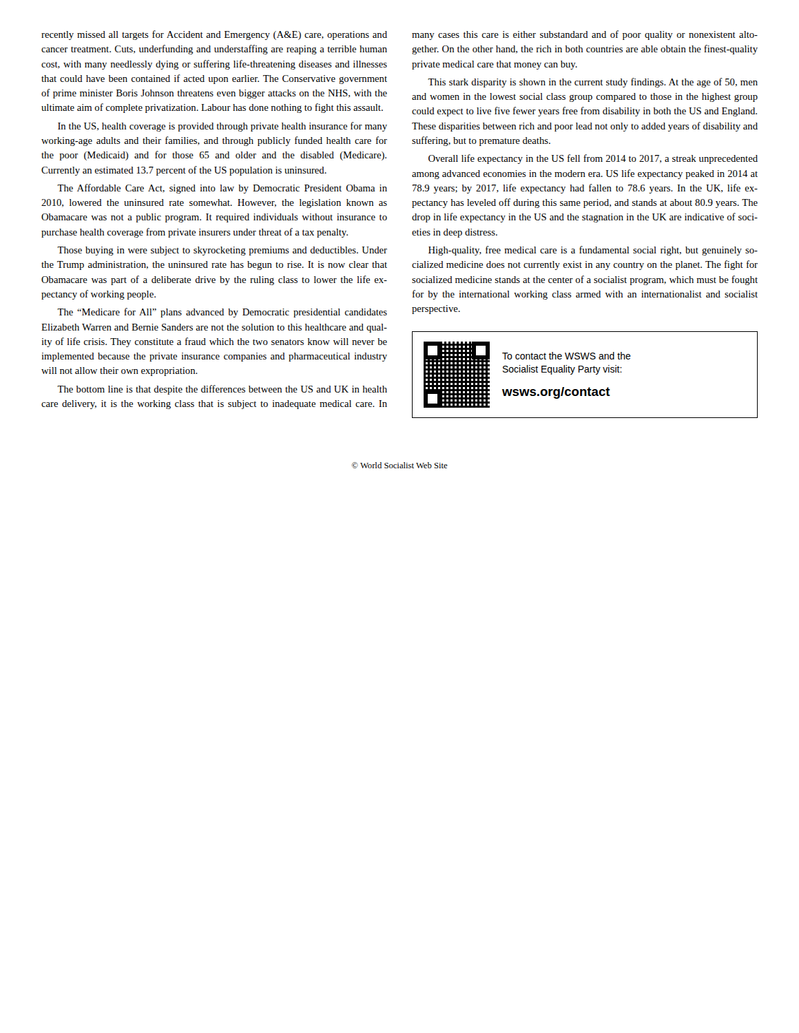recently missed all targets for Accident and Emergency (A&E) care, operations and cancer treatment. Cuts, underfunding and understaffing are reaping a terrible human cost, with many needlessly dying or suffering life-threatening diseases and illnesses that could have been contained if acted upon earlier. The Conservative government of prime minister Boris Johnson threatens even bigger attacks on the NHS, with the ultimate aim of complete privatization. Labour has done nothing to fight this assault.
In the US, health coverage is provided through private health insurance for many working-age adults and their families, and through publicly funded health care for the poor (Medicaid) and for those 65 and older and the disabled (Medicare). Currently an estimated 13.7 percent of the US population is uninsured.
The Affordable Care Act, signed into law by Democratic President Obama in 2010, lowered the uninsured rate somewhat. However, the legislation known as Obamacare was not a public program. It required individuals without insurance to purchase health coverage from private insurers under threat of a tax penalty.
Those buying in were subject to skyrocketing premiums and deductibles. Under the Trump administration, the uninsured rate has begun to rise. It is now clear that Obamacare was part of a deliberate drive by the ruling class to lower the life expectancy of working people.
The “Medicare for All” plans advanced by Democratic presidential candidates Elizabeth Warren and Bernie Sanders are not the solution to this healthcare and quality of life crisis. They constitute a fraud which the two senators know will never be implemented because the private insurance companies and pharmaceutical industry will not allow their own expropriation.
The bottom line is that despite the differences between the US and UK in health care delivery, it is the working class that is subject to inadequate medical care. In many cases this care is either substandard and of poor quality or nonexistent altogether. On the other hand, the rich in both countries are able obtain the finest-quality private medical care that money can buy.
This stark disparity is shown in the current study findings. At the age of 50, men and women in the lowest social class group compared to those in the highest group could expect to live five fewer years free from disability in both the US and England. These disparities between rich and poor lead not only to added years of disability and suffering, but to premature deaths.
Overall life expectancy in the US fell from 2014 to 2017, a streak unprecedented among advanced economies in the modern era. US life expectancy peaked in 2014 at 78.9 years; by 2017, life expectancy had fallen to 78.6 years. In the UK, life expectancy has leveled off during this same period, and stands at about 80.9 years. The drop in life expectancy in the US and the stagnation in the UK are indicative of societies in deep distress.
High-quality, free medical care is a fundamental social right, but genuinely socialized medicine does not currently exist in any country on the planet. The fight for socialized medicine stands at the center of a socialist program, which must be fought for by the international working class armed with an internationalist and socialist perspective.
To contact the WSWS and the
Socialist Equality Party visit: wsws.org/contact
© World Socialist Web Site